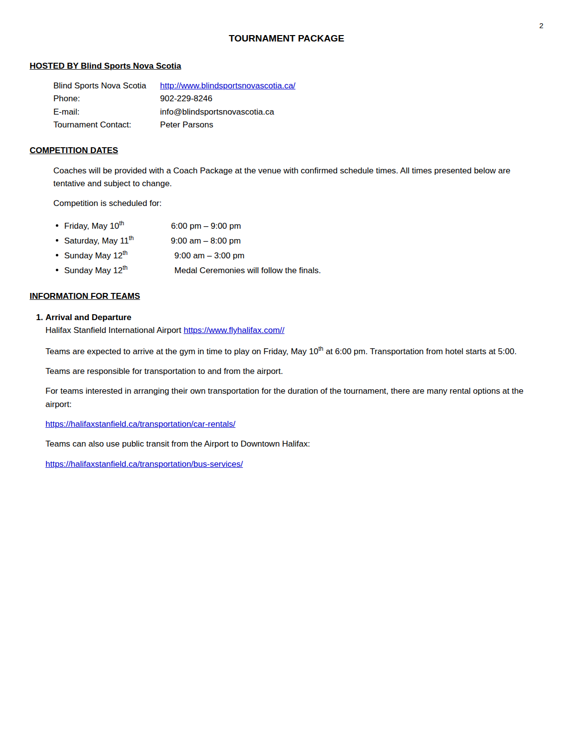2
TOURNAMENT PACKAGE
HOSTED BY Blind Sports Nova Scotia
| Blind Sports Nova Scotia | http://www.blindsportsnovascotia.ca/ |
| Phone: | 902-229-8246 |
| E-mail: | info@blindsportsnovascotia.ca |
| Tournament Contact: | Peter Parsons |
COMPETITION DATES
Coaches will be provided with a Coach Package at the venue with confirmed schedule times. All times presented below are tentative and subject to change.
Competition is scheduled for:
Friday, May 10th 6:00 pm – 9:00 pm
Saturday, May 11th 9:00 am – 8:00 pm
Sunday May 12th 9:00 am – 3:00 pm
Sunday May 12th Medal Ceremonies will follow the finals.
INFORMATION FOR TEAMS
Arrival and Departure
Halifax Stanfield International Airport https://www.flyhalifax.com//
Teams are expected to arrive at the gym in time to play on Friday, May 10th at 6:00 pm. Transportation from hotel starts at 5:00.
Teams are responsible for transportation to and from the airport.
For teams interested in arranging their own transportation for the duration of the tournament, there are many rental options at the airport:
https://halifaxstanfield.ca/transportation/car-rentals/
Teams can also use public transit from the Airport to Downtown Halifax:
https://halifaxstanfield.ca/transportation/bus-services/